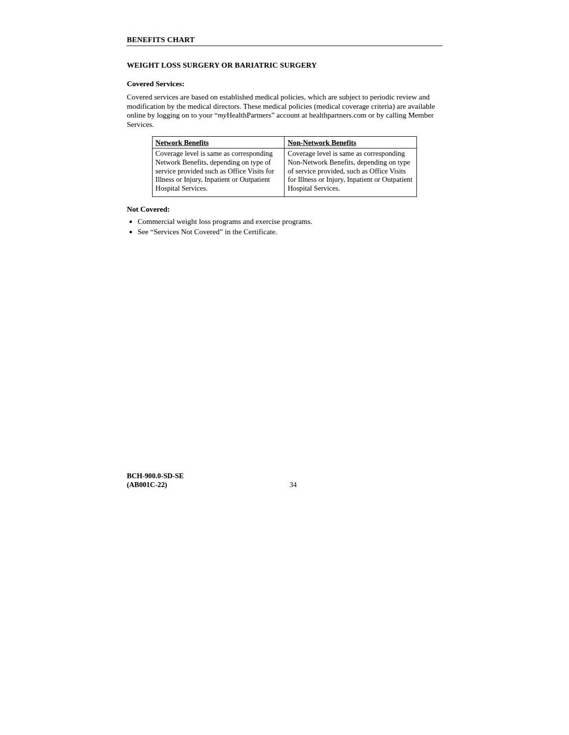BENEFITS CHART
WEIGHT LOSS SURGERY OR BARIATRIC SURGERY
Covered Services:
Covered services are based on established medical policies, which are subject to periodic review and modification by the medical directors. These medical policies (medical coverage criteria) are available online by logging on to your “my HealthPartners” account at healthpartners.com or by calling Member Services.
| Network Benefits | Non-Network Benefits |
| --- | --- |
| Coverage level is same as corresponding Network Benefits, depending on type of service provided such as Office Visits for Illness or Injury, Inpatient or Outpatient Hospital Services. | Coverage level is same as corresponding Non-Network Benefits, depending on type of service provided, such as Office Visits for Illness or Injury, Inpatient or Outpatient Hospital Services. |
Not Covered:
Commercial weight loss programs and exercise programs.
See “Services Not Covered” in the Certificate.
BCH-900.0-SD-SE
(AB001C-22) 34